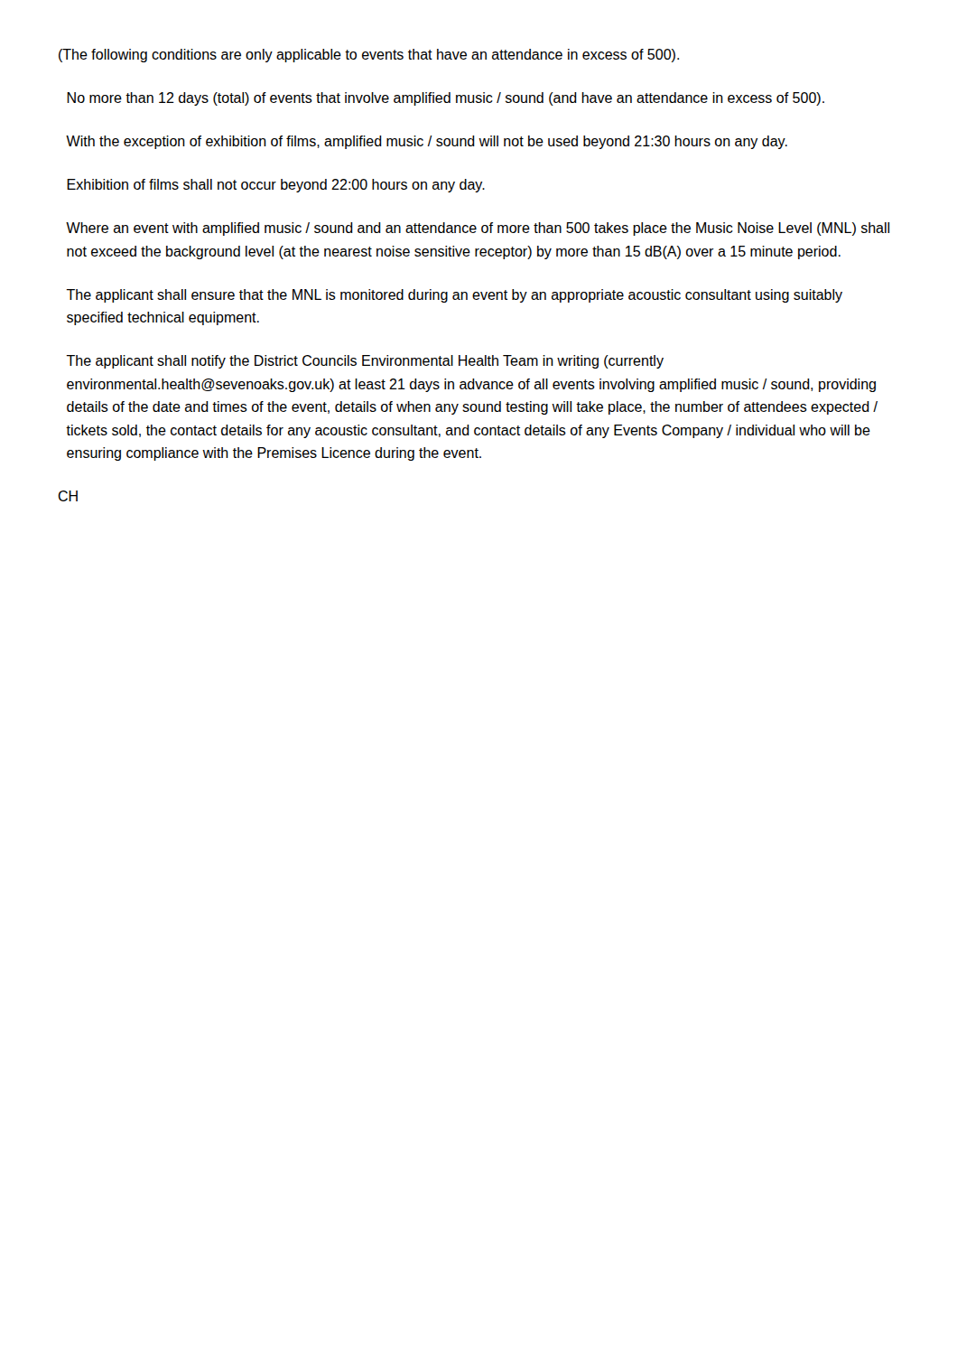(The following conditions are only applicable to events that have an attendance in excess of 500).
No more than 12 days (total) of events that involve amplified music / sound (and have an attendance in excess of 500).
With the exception of exhibition of films, amplified music / sound will not be used beyond 21:30 hours on any day.
Exhibition of films shall not occur beyond 22:00 hours on any day.
Where an event with amplified music / sound and an attendance of more than 500 takes place the Music Noise Level (MNL) shall not exceed the background level (at the nearest noise sensitive receptor) by more than 15 dB(A) over a 15 minute period.
The applicant shall ensure that the MNL is monitored during an event by an appropriate acoustic consultant using suitably specified technical equipment.
The applicant shall notify the District Councils Environmental Health Team in writing (currently environmental.health@sevenoaks.gov.uk) at least 21 days in advance of all events involving amplified music / sound, providing details of the date and times of the event, details of when any sound testing will take place, the number of attendees expected / tickets sold, the contact details for any acoustic consultant, and contact details of any Events Company / individual who will be ensuring compliance with the Premises Licence during the event.
CH